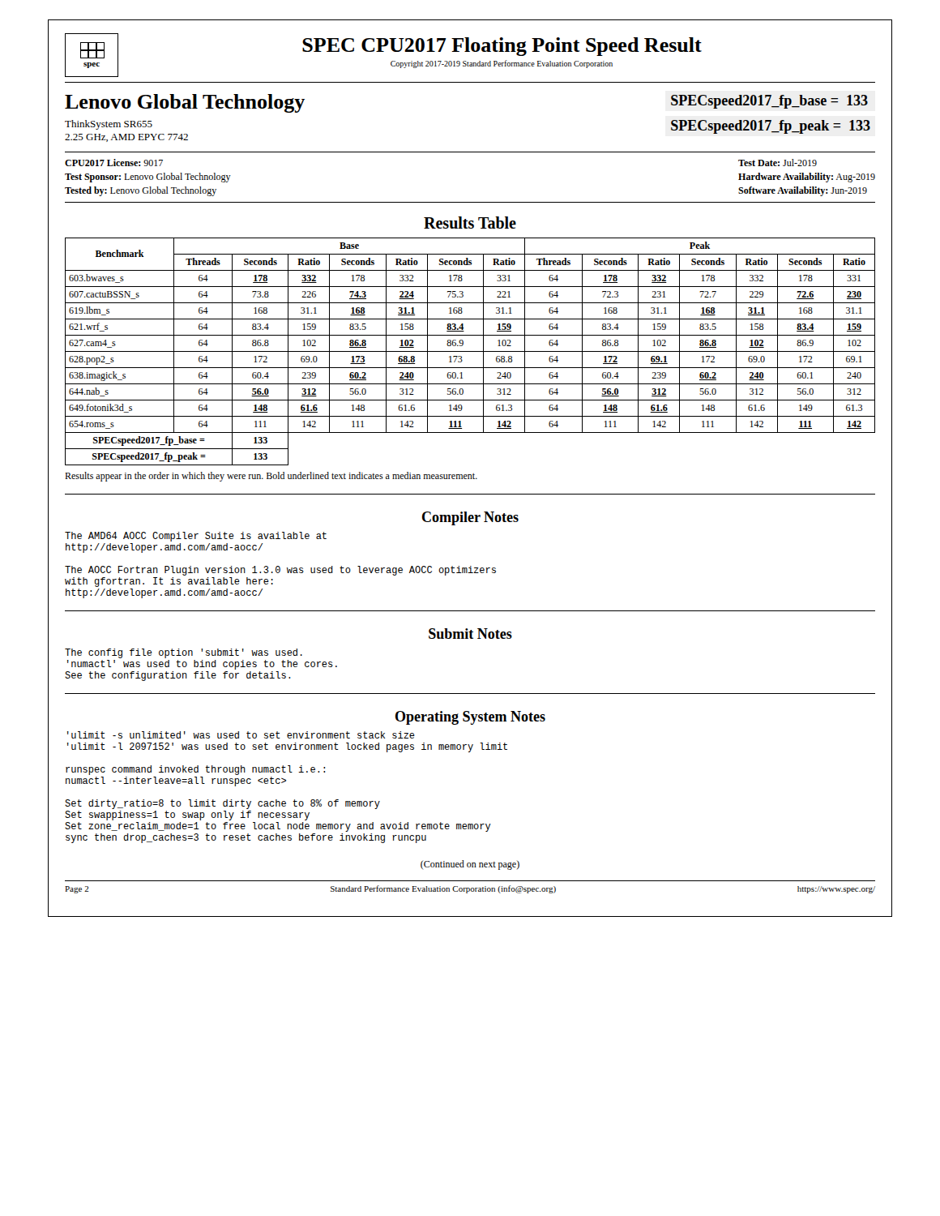spec
SPEC CPU2017 Floating Point Speed Result
Copyright 2017-2019 Standard Performance Evaluation Corporation
Lenovo Global Technology
ThinkSystem SR655
2.25 GHz, AMD EPYC 7742
SPECspeed2017_fp_base = 133
SPECspeed2017_fp_peak = 133
CPU2017 License: 9017
Test Sponsor: Lenovo Global Technology
Tested by: Lenovo Global Technology
Test Date: Jul-2019
Hardware Availability: Aug-2019
Software Availability: Jun-2019
Results Table
| Benchmark | Base | Peak |
| --- | --- | --- |
| Threads | Seconds | Ratio | Seconds | Ratio | Seconds | Ratio | Threads | Seconds | Ratio | Seconds | Ratio | Seconds | Ratio |
| 603.bwaves_s | 64 | 178 | 332 | 178 | 332 | 178 | 331 | 64 | 178 | 332 | 178 | 332 | 178 | 331 |
| 607.cactuBSSN_s | 64 | 73.8 | 226 | 74.3 | 224 | 75.3 | 221 | 64 | 72.3 | 231 | 72.7 | 229 | 72.6 | 230 |
| 619.lbm_s | 64 | 168 | 31.1 | 168 | 31.1 | 168 | 31.1 | 64 | 168 | 31.1 | 168 | 31.1 | 168 | 31.1 |
| 621.wrf_s | 64 | 83.4 | 159 | 83.5 | 158 | 83.4 | 159 | 64 | 83.4 | 159 | 83.5 | 158 | 83.4 | 159 |
| 627.cam4_s | 64 | 86.8 | 102 | 86.8 | 102 | 86.9 | 102 | 64 | 86.8 | 102 | 86.8 | 102 | 86.9 | 102 |
| 628.pop2_s | 64 | 172 | 69.0 | 173 | 68.8 | 173 | 68.8 | 64 | 172 | 69.1 | 172 | 69.0 | 172 | 69.1 |
| 638.imagick_s | 64 | 60.4 | 239 | 60.2 | 240 | 60.1 | 240 | 64 | 60.4 | 239 | 60.2 | 240 | 60.1 | 240 |
| 644.nab_s | 64 | 56.0 | 312 | 56.0 | 312 | 56.0 | 312 | 64 | 56.0 | 312 | 56.0 | 312 | 56.0 | 312 |
| 649.fotonik3d_s | 64 | 148 | 61.6 | 148 | 61.6 | 149 | 61.3 | 64 | 148 | 61.6 | 148 | 61.6 | 149 | 61.3 |
| 654.roms_s | 64 | 111 | 142 | 111 | 142 | 111 | 142 | 64 | 111 | 142 | 111 | 142 | 111 | 142 |
| SPECspeed2017_fp_base = | 133 | |
| SPECspeed2017_fp_peak = | 133 | |
Results appear in the order in which they were run. Bold underlined text indicates a median measurement.
Compiler Notes
The AMD64 AOCC Compiler Suite is available at
http://developer.amd.com/amd-aocc/

The AOCC Fortran Plugin version 1.3.0 was used to leverage AOCC optimizers
with gfortran. It is available here:
http://developer.amd.com/amd-aocc/
Submit Notes
The config file option 'submit' was used.
'numactl' was used to bind copies to the cores.
See the configuration file for details.
Operating System Notes
'ulimit -s unlimited' was used to set environment stack size
'ulimit -l 2097152' was used to set environment locked pages in memory limit

runspec command invoked through numactl i.e.:
numactl --interleave=all runspec <etc>

Set dirty_ratio=8 to limit dirty cache to 8% of memory
Set swappiness=1 to swap only if necessary
Set zone_reclaim_mode=1 to free local node memory and avoid remote memory
sync then drop_caches=3 to reset caches before invoking runcpu
(Continued on next page)
Page 2
Standard Performance Evaluation Corporation (info@spec.org)
https://www.spec.org/